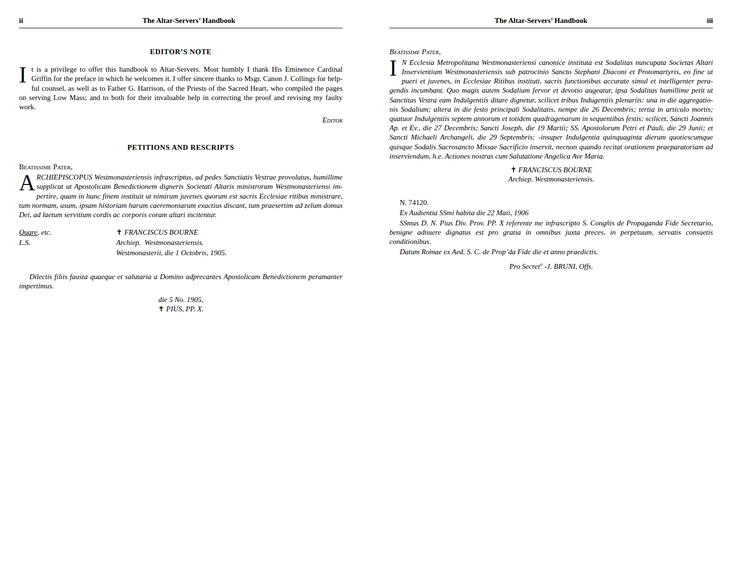ii The Altar-Servers’ Handbook
EDITOR’S NOTE
It is a privilege to offer this handbook to Altar-Servers. Most humbly I thank His Eminence Cardinal Griffin for the preface in which he welcomes it. I offer sincere thanks to Msgr. Canon J. Collings for helpful counsel, as well as to Father G. Harrison, of the Priests of the Sacred Heart, who compiled the pages on serving Low Mass; and to both for their invaluable help in correcting the proof and revising my faulty work.
Editor
PETITIONS AND RESCRIPTS
Beatissime Pater,
ARCHIEPISCOPUS Westmonasteriensis infrascriptus, ad pedes Sanctiatis Vestrae provolutus, humillime supplicat ut Apostolicam Benedictionem digneris Societati Altaris ministrorum Westmonasteriensi impertire, quam in hunc finem instituit ut nimirum juvenes quorum est sacris Ecclesiae ritibus ministrare, tum normam, usum, ipsam historiam harum caeremoniarum exactius discant, tum praesertim ad zelum domus Dei, ad laetum servitium cordis ac corporis coram altari incitentur.
| Quare , etc. | ✝ FRANCISCUS BOURNE |
| L.S. | Archiep. Westmonasteriensis. |
| | Westmonasterii, die 1 Octobris, 1905. |
Dilectis filiis fausta quaeque et salutaria a Domino adprecantes Apostolicam Benedictionem peramanter impertimus.
die 5 No. 1905,
✝ PIUS, PP. X.
iii The Altar-Servers’ Handbook
Beatissime Pater,
IN Ecclesia Metropolitana Westmonasteriensi canonice instituta est Sodalitas nuncupata Societas Altari Inservientium Westmonasteriensis sub patrocinio Sancto Stephani Diaconi et Protomartyris, eo fine ut pueri et juvenes, in Ecclesiae Ritibus instituti, sacris functionibus accurate simul et intelligenter peragendis incumbant. Quo magis autem Sodalium fervor et devotio augeatur, ipsa Sodalitas humillime petit ut Sanctitas Vestra eam Indulgentiis ditare dignetur, scilicet tribus Indugentiis plenariis: una in die aggregationis Sodalium; altera in die festo principali Sodalitatis, nempe die 26 Decembris; tertia in articulo mortis; quatuor Indulgentiis septem annorum et totidem quadragenarum in sequentibus festis: scilicet, Sancti Joannis Ap. et Ev., die 27 Decembris; Sancti Joseph, die 19 Martii; SS. Apostolorum Petri et Pauli, die 29 Junii; et Sancti Michaeli Archangeli, die 29 Septembris: -insuper Indulgentia quinquaginta dierum quotiescumque quisque Sodalis Sacrosancto Missae Sacrificio inservit, necnon quando recitat orationem praeparatoriam ad inserviendum, h.e. Actiones nostras cum Salutatione Angelica Ave Maria.
✝ FRANCISCUS BOURNE
Archiep. Westmonasteriensis.
N. 74120.
Ex Audientia SSmi habita die 22 Maii, 1906
SSmus D. N. Pius Div. Prov. PP. X referente me infrascripto S. Congñis de Propaganda Fide Secretario, benigne adnuere dignatus est pro gratia in omnibus juxta preces, in perpetuum, servatis consuetis conditionibus.
Datum Romae ex Aed. S. C. de Prop’da Fide die et anno praedictis.
Pro Secreto -J. BRUNI, Offs.